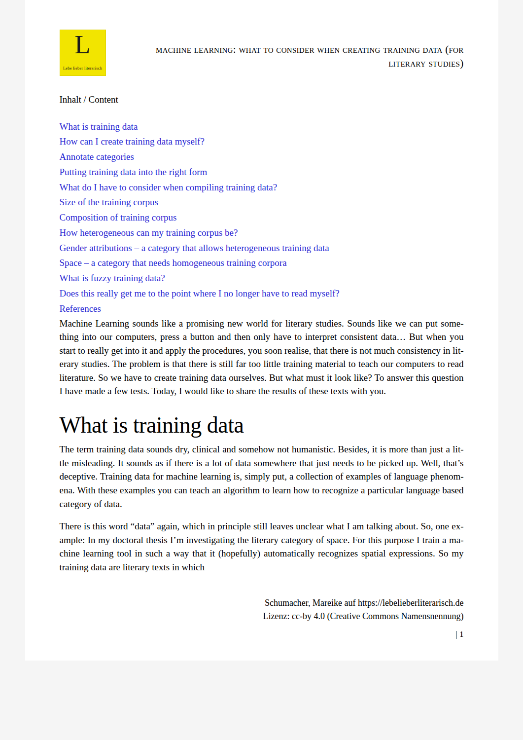L Lebe lieber literarisch
Machine Learning: What to consider when creating training data (for literary studies)
Inhalt / Content
What is training data How can I create training data myself? Annotate categories Putting training data into the right form What do I have to consider when compiling training data? Size of the training corpus Composition of training corpus How heterogeneous can my training corpus be? Gender attributions – a category that allows heterogeneous training data Space – a category that needs homogeneous training corpora What is fuzzy training data? Does this really get me to the point where I no longer have to read myself? References
Machine Learning sounds like a promising new world for literary studies. Sounds like we can put something into our computers, press a button and then only have to interpret consistent data… But when you start to really get into it and apply the procedures, you soon realise, that there is not much consistency in literary studies. The problem is that there is still far too little training material to teach our computers to read literature. So we have to create training data ourselves. But what must it look like? To answer this question I have made a few tests. Today, I would like to share the results of these texts with you.
What is training data
The term training data sounds dry, clinical and somehow not humanistic. Besides, it is more than just a little misleading. It sounds as if there is a lot of data somewhere that just needs to be picked up. Well, that’s deceptive. Training data for machine learning is, simply put, a collection of examples of language phenomena. With these examples you can teach an algorithm to learn how to recognize a particular language based category of data.
There is this word “data” again, which in principle still leaves unclear what I am talking about. So, one example: In my doctoral thesis I’m investigating the literary category of space. For this purpose I train a machine learning tool in such a way that it (hopefully) automatically recognizes spatial expressions. So my training data are literary texts in which
Schumacher, Mareike auf https://lebelieberliterarisch.de
Lizenz: cc-by 4.0 (Creative Commons Namensnennung)
| 1